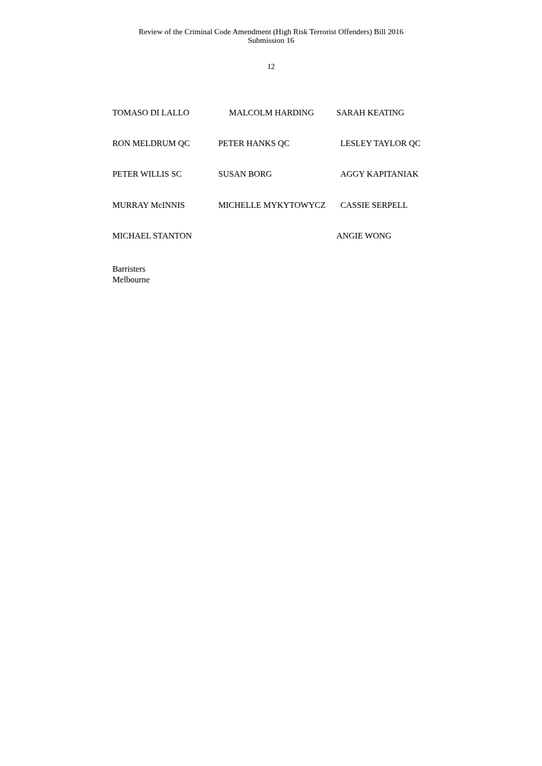Review of the Criminal Code Amendment (High Risk Terrorist Offenders) Bill 2016 Submission 16
12
| TOMASO DI LALLO | MALCOLM HARDING | SARAH KEATING |
| RON MELDRUM QC | PETER HANKS QC | LESLEY TAYLOR QC |
| PETER WILLIS SC | SUSAN BORG | AGGY KAPITANIAK |
| MURRAY McINNIS | MICHELLE MYKYTOWYCZ | CASSIE SERPELL |
| MICHAEL STANTON | | ANGIE WONG |
Barristers
Melbourne